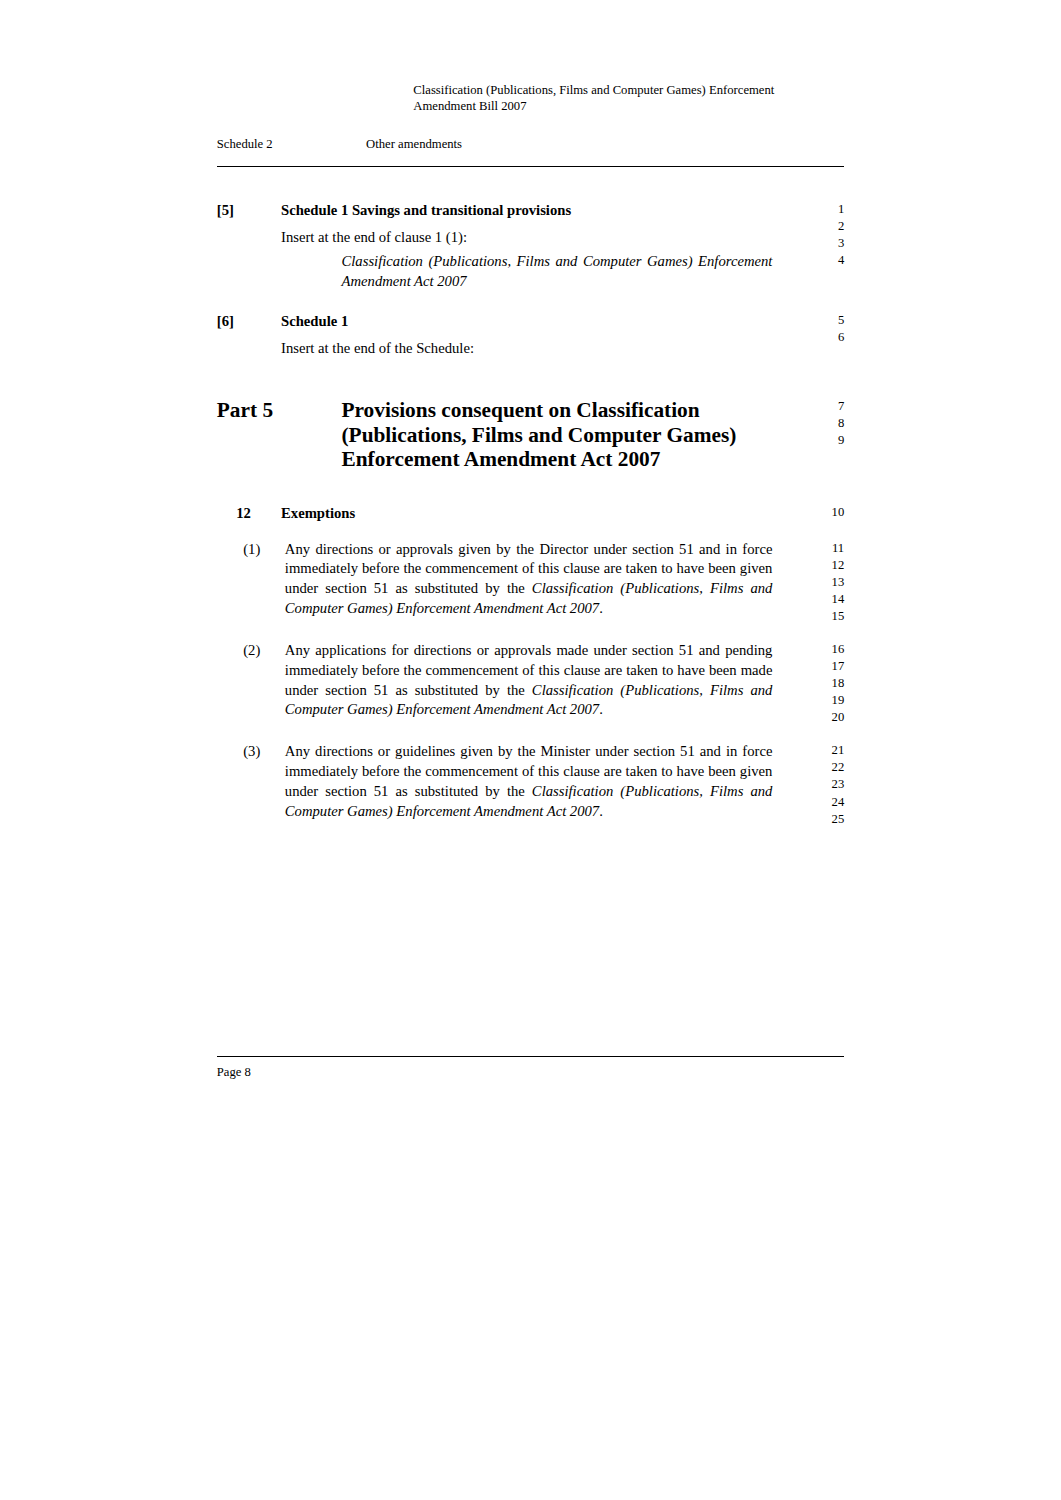Classification (Publications, Films and Computer Games) Enforcement Amendment Bill 2007
Schedule 2 Other amendments
[5] Schedule 1 Savings and transitional provisions
Insert at the end of clause 1 (1):
Classification (Publications, Films and Computer Games) Enforcement Amendment Act 2007
1 2 3 4
[6] Schedule 1
Insert at the end of the Schedule:
5 6
Part 5
Provisions consequent on Classification (Publications, Films and Computer Games) Enforcement Amendment Act 2007
7 8 9
12 Exemptions
10
(1) Any directions or approvals given by the Director under section 51 and in force immediately before the commencement of this clause are taken to have been given under section 51 as substituted by the Classification (Publications, Films and Computer Games) Enforcement Amendment Act 2007.
11 12 13 14 15
(2) Any applications for directions or approvals made under section 51 and pending immediately before the commencement of this clause are taken to have been made under section 51 as substituted by the Classification (Publications, Films and Computer Games) Enforcement Amendment Act 2007.
16 17 18 19 20
(3) Any directions or guidelines given by the Minister under section 51 and in force immediately before the commencement of this clause are taken to have been given under section 51 as substituted by the Classification (Publications, Films and Computer Games) Enforcement Amendment Act 2007.
21 22 23 24 25
Page 8